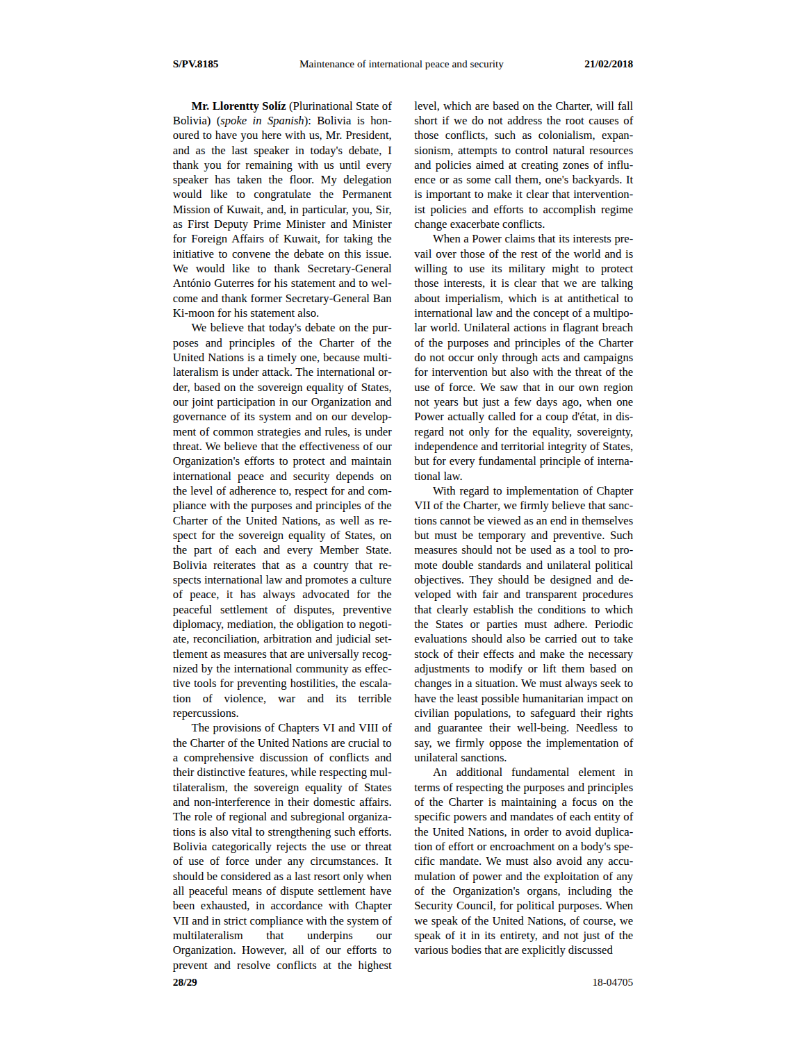S/PV.8185 Maintenance of international peace and security 21/02/2018
Mr. Llorentty Solíz (Plurinational State of Bolivia) (spoke in Spanish): Bolivia is honoured to have you here with us, Mr. President, and as the last speaker in today's debate, I thank you for remaining with us until every speaker has taken the floor. My delegation would like to congratulate the Permanent Mission of Kuwait, and, in particular, you, Sir, as First Deputy Prime Minister and Minister for Foreign Affairs of Kuwait, for taking the initiative to convene the debate on this issue. We would like to thank Secretary-General António Guterres for his statement and to welcome and thank former Secretary-General Ban Ki-moon for his statement also.
We believe that today's debate on the purposes and principles of the Charter of the United Nations is a timely one, because multilateralism is under attack. The international order, based on the sovereign equality of States, our joint participation in our Organization and governance of its system and on our development of common strategies and rules, is under threat. We believe that the effectiveness of our Organization's efforts to protect and maintain international peace and security depends on the level of adherence to, respect for and compliance with the purposes and principles of the Charter of the United Nations, as well as respect for the sovereign equality of States, on the part of each and every Member State. Bolivia reiterates that as a country that respects international law and promotes a culture of peace, it has always advocated for the peaceful settlement of disputes, preventive diplomacy, mediation, the obligation to negotiate, reconciliation, arbitration and judicial settlement as measures that are universally recognized by the international community as effective tools for preventing hostilities, the escalation of violence, war and its terrible repercussions.
The provisions of Chapters VI and VIII of the Charter of the United Nations are crucial to a comprehensive discussion of conflicts and their distinctive features, while respecting multilateralism, the sovereign equality of States and non-interference in their domestic affairs. The role of regional and subregional organizations is also vital to strengthening such efforts. Bolivia categorically rejects the use or threat of use of force under any circumstances. It should be considered as a last resort only when all peaceful means of dispute settlement have been exhausted, in accordance with Chapter VII and in strict compliance with the system of multilateralism that underpins our Organization. However, all of our efforts to prevent and resolve conflicts at the highest level, which are based on the Charter, will fall short if we do not address the root causes of those conflicts, such as colonialism, expansionism, attempts to control natural resources and policies aimed at creating zones of influence or as some call them, one's backyards. It is important to make it clear that interventionist policies and efforts to accomplish regime change exacerbate conflicts.
When a Power claims that its interests prevail over those of the rest of the world and is willing to use its military might to protect those interests, it is clear that we are talking about imperialism, which is at antithetical to international law and the concept of a multipolar world. Unilateral actions in flagrant breach of the purposes and principles of the Charter do not occur only through acts and campaigns for intervention but also with the threat of the use of force. We saw that in our own region not years but just a few days ago, when one Power actually called for a coup d'état, in disregard not only for the equality, sovereignty, independence and territorial integrity of States, but for every fundamental principle of international law.
With regard to implementation of Chapter VII of the Charter, we firmly believe that sanctions cannot be viewed as an end in themselves but must be temporary and preventive. Such measures should not be used as a tool to promote double standards and unilateral political objectives. They should be designed and developed with fair and transparent procedures that clearly establish the conditions to which the States or parties must adhere. Periodic evaluations should also be carried out to take stock of their effects and make the necessary adjustments to modify or lift them based on changes in a situation. We must always seek to have the least possible humanitarian impact on civilian populations, to safeguard their rights and guarantee their well-being. Needless to say, we firmly oppose the implementation of unilateral sanctions.
An additional fundamental element in terms of respecting the purposes and principles of the Charter is maintaining a focus on the specific powers and mandates of each entity of the United Nations, in order to avoid duplication of effort or encroachment on a body's specific mandate. We must also avoid any accumulation of power and the exploitation of any of the Organization's organs, including the Security Council, for political purposes. When we speak of the United Nations, of course, we speak of it in its entirety, and not just of the various bodies that are explicitly discussed
28/29 18-04705